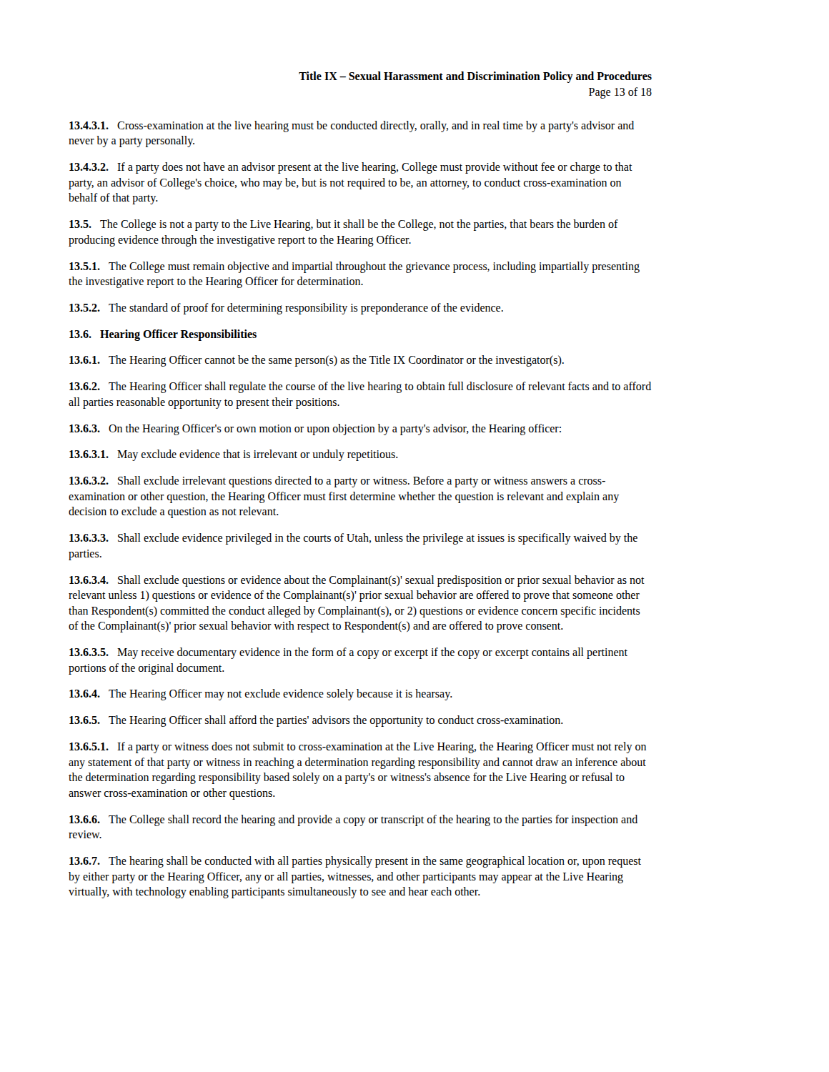Title IX – Sexual Harassment and Discrimination Policy and Procedures Page 13 of 18
13.4.3.1. Cross-examination at the live hearing must be conducted directly, orally, and in real time by a party's advisor and never by a party personally.
13.4.3.2. If a party does not have an advisor present at the live hearing, College must provide without fee or charge to that party, an advisor of College's choice, who may be, but is not required to be, an attorney, to conduct cross-examination on behalf of that party.
13.5. The College is not a party to the Live Hearing, but it shall be the College, not the parties, that bears the burden of producing evidence through the investigative report to the Hearing Officer.
13.5.1. The College must remain objective and impartial throughout the grievance process, including impartially presenting the investigative report to the Hearing Officer for determination.
13.5.2. The standard of proof for determining responsibility is preponderance of the evidence.
13.6. Hearing Officer Responsibilities
13.6.1. The Hearing Officer cannot be the same person(s) as the Title IX Coordinator or the investigator(s).
13.6.2. The Hearing Officer shall regulate the course of the live hearing to obtain full disclosure of relevant facts and to afford all parties reasonable opportunity to present their positions.
13.6.3. On the Hearing Officer's or own motion or upon objection by a party's advisor, the Hearing officer:
13.6.3.1. May exclude evidence that is irrelevant or unduly repetitious.
13.6.3.2. Shall exclude irrelevant questions directed to a party or witness. Before a party or witness answers a cross-examination or other question, the Hearing Officer must first determine whether the question is relevant and explain any decision to exclude a question as not relevant.
13.6.3.3. Shall exclude evidence privileged in the courts of Utah, unless the privilege at issues is specifically waived by the parties.
13.6.3.4. Shall exclude questions or evidence about the Complainant(s)' sexual predisposition or prior sexual behavior as not relevant unless 1) questions or evidence of the Complainant(s)' prior sexual behavior are offered to prove that someone other than Respondent(s) committed the conduct alleged by Complainant(s), or 2) questions or evidence concern specific incidents of the Complainant(s)' prior sexual behavior with respect to Respondent(s) and are offered to prove consent.
13.6.3.5. May receive documentary evidence in the form of a copy or excerpt if the copy or excerpt contains all pertinent portions of the original document.
13.6.4. The Hearing Officer may not exclude evidence solely because it is hearsay.
13.6.5. The Hearing Officer shall afford the parties' advisors the opportunity to conduct cross-examination.
13.6.5.1. If a party or witness does not submit to cross-examination at the Live Hearing, the Hearing Officer must not rely on any statement of that party or witness in reaching a determination regarding responsibility and cannot draw an inference about the determination regarding responsibility based solely on a party's or witness's absence for the Live Hearing or refusal to answer cross-examination or other questions.
13.6.6. The College shall record the hearing and provide a copy or transcript of the hearing to the parties for inspection and review.
13.6.7. The hearing shall be conducted with all parties physically present in the same geographical location or, upon request by either party or the Hearing Officer, any or all parties, witnesses, and other participants may appear at the Live Hearing virtually, with technology enabling participants simultaneously to see and hear each other.